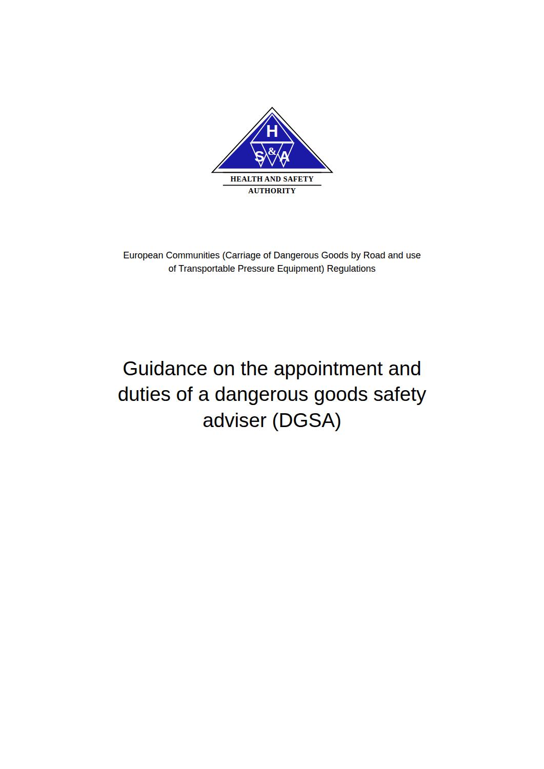H S A & HEALTH AND SAFETY AUTHORITY
European Communities (Carriage of Dangerous Goods by Road and use of Transportable Pressure Equipment) Regulations
Guidance on the appointment and duties of a dangerous goods safety adviser (DGSA)